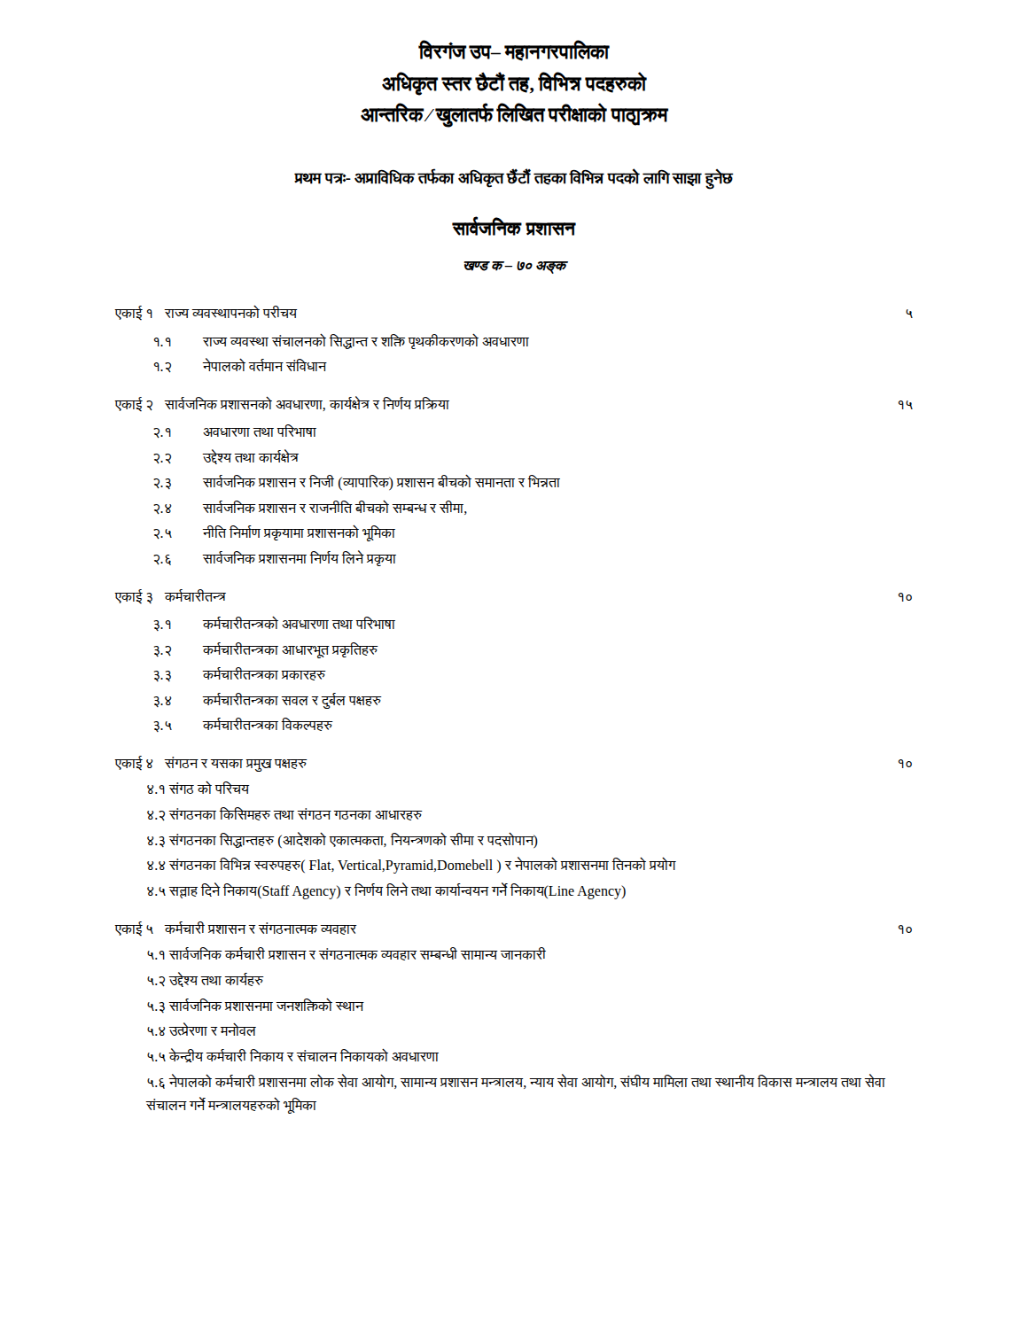विरगंज उप– महानगरपालिका
अधिकृत स्तर छैटौं तह, विभिन्न पदहरुको
आन्तरिक ⁄ खुलातर्फ लिखित परीक्षाको पाठ्यक्रम
प्रथम पत्रः- अप्राविधिक तर्फका अधिकृत छैंटौं तहका विभिन्न पदको लागि साझा हुनेछ
सार्वजनिक प्रशासन
खण्ड क – ७० अङ्क
एकाई १ राज्य व्यवस्थापनको परीचय ५
१.१ राज्य व्यवस्था संचालनको सिद्धान्त र शक्ति पृथकीकरणको अवधारणा
१.२ नेपालको वर्तमान संविधान
एकाई २ सार्वजनिक प्रशासनको अवधारणा, कार्यक्षेत्र र निर्णय प्रक्रिया १५
२.१ अवधारणा तथा परिभाषा
२.२ उद्देश्य तथा कार्यक्षेत्र
२.३ सार्वजनिक प्रशासन र निजी (व्यापारिक) प्रशासन बीचको समानता र भिन्नता
२.४ सार्वजनिक प्रशासन र राजनीति बीचको सम्बन्ध र सीमा,
२.५ नीति निर्माण प्रकृयामा प्रशासनको भूमिका
२.६ सार्वजनिक प्रशासनमा निर्णय लिने प्रकृया
एकाई ३ कर्मचारीतन्त्र १०
३.१ कर्मचारीतन्त्रको अवधारणा तथा परिभाषा
३.२ कर्मचारीतन्त्रका आधारभूत प्रकृतिहरु
३.३ कर्मचारीतन्त्रका प्रकारहरु
३.४ कर्मचारीतन्त्रका सवल र दुर्बल पक्षहरु
३.५ कर्मचारीतन्त्रका विकल्पहरु
एकाई ४ संगठन र यसका प्रमुख पक्षहरु १०
४.१ संगठ को परिचय
४.२ संगठनका किसिमहरु तथा संगठन गठनका आधारहरु
४.३ संगठनका सिद्धान्तहरु (आदेशको एकात्मकता, नियन्त्रणको सीमा र पदसोपान)
४.४ संगठनका विभिन्न स्वरुपहरु( Flat, Vertical,Pyramid,Domebell ) र नेपालको प्रशासनमा तिनको प्रयोग
४.५ सल्लाह दिने निकाय(Staff Agency) र निर्णय लिने तथा कार्यान्वयन गर्ने निकाय(Line Agency)
एकाई ५ कर्मचारी प्रशासन र संगठनात्मक व्यवहार १०
५.१ सार्वजनिक कर्मचारी प्रशासन र संगठनात्मक व्यवहार सम्बन्धी सामान्य जानकारी
५.२ उद्देश्य तथा कार्यहरु
५.३ सार्वजनिक प्रशासनमा जनशक्तिको स्थान
५.४ उत्प्रेरणा र मनोवल
५.५ केन्द्रीय कर्मचारी निकाय र संचालन निकायको अवधारणा
५.६ नेपालको कर्मचारी प्रशासनमा लोक सेवा आयोग, सामान्य प्रशासन मन्त्रालय, न्याय सेवा आयोग, संघीय मामिला तथा स्थानीय विकास मन्त्रालय तथा सेवा संचालन गर्ने मन्त्रालयहरुको भूमिका